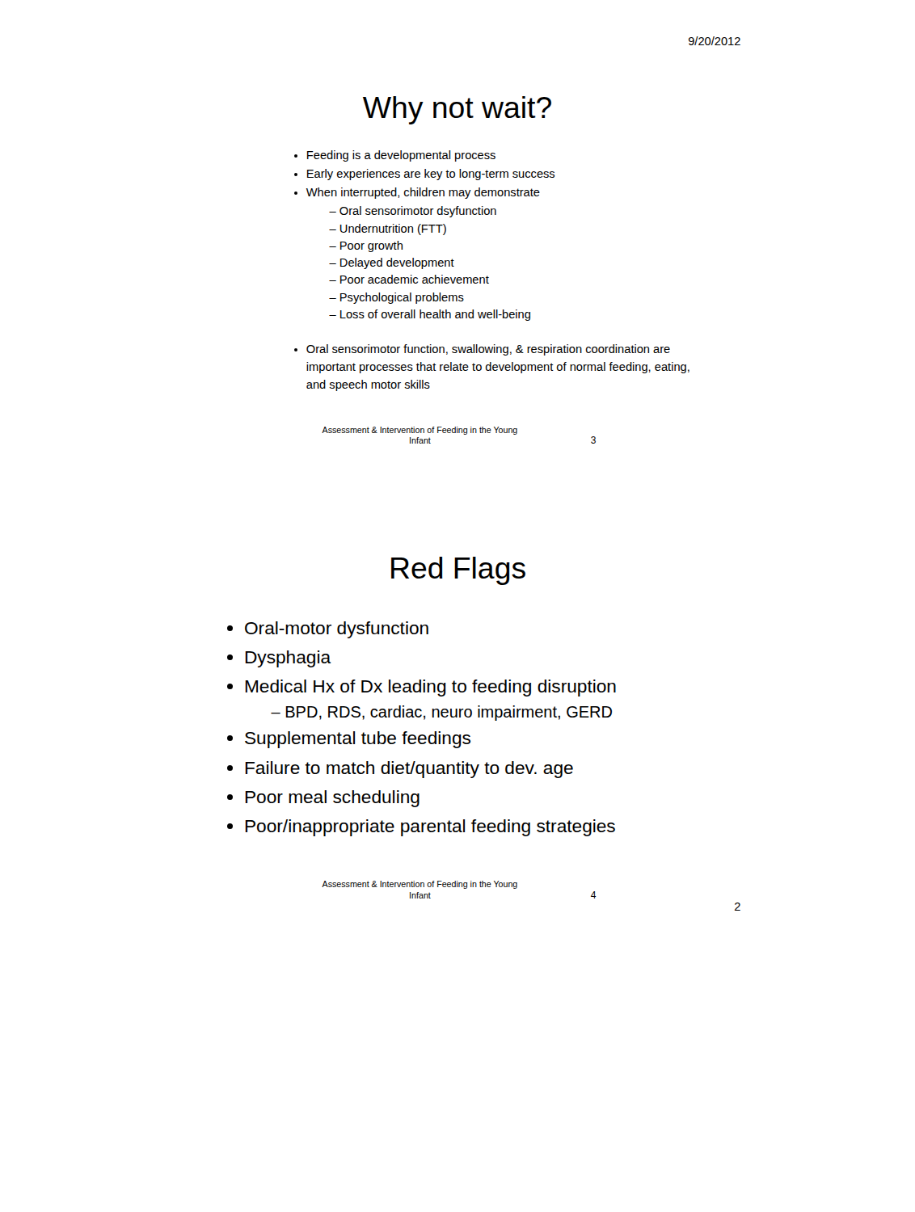9/20/2012
Why not wait?
Feeding is a developmental process
Early experiences are key to long-term success
When interrupted, children may demonstrate
Oral sensorimotor dsyfunction
Undernutrition (FTT)
Poor growth
Delayed development
Poor academic achievement
Psychological problems
Loss of overall health and well-being
Oral sensorimotor function, swallowing, & respiration coordination are important processes that relate to development of normal feeding, eating, and speech motor skills
Assessment & Intervention of Feeding in the Young Infant
3
Red Flags
Oral-motor dysfunction
Dysphagia
Medical Hx of Dx leading to feeding disruption
BPD, RDS, cardiac, neuro impairment, GERD
Supplemental tube feedings
Failure to match diet/quantity to dev. age
Poor meal scheduling
Poor/inappropriate parental feeding strategies
Assessment & Intervention of Feeding in the Young Infant
4
2